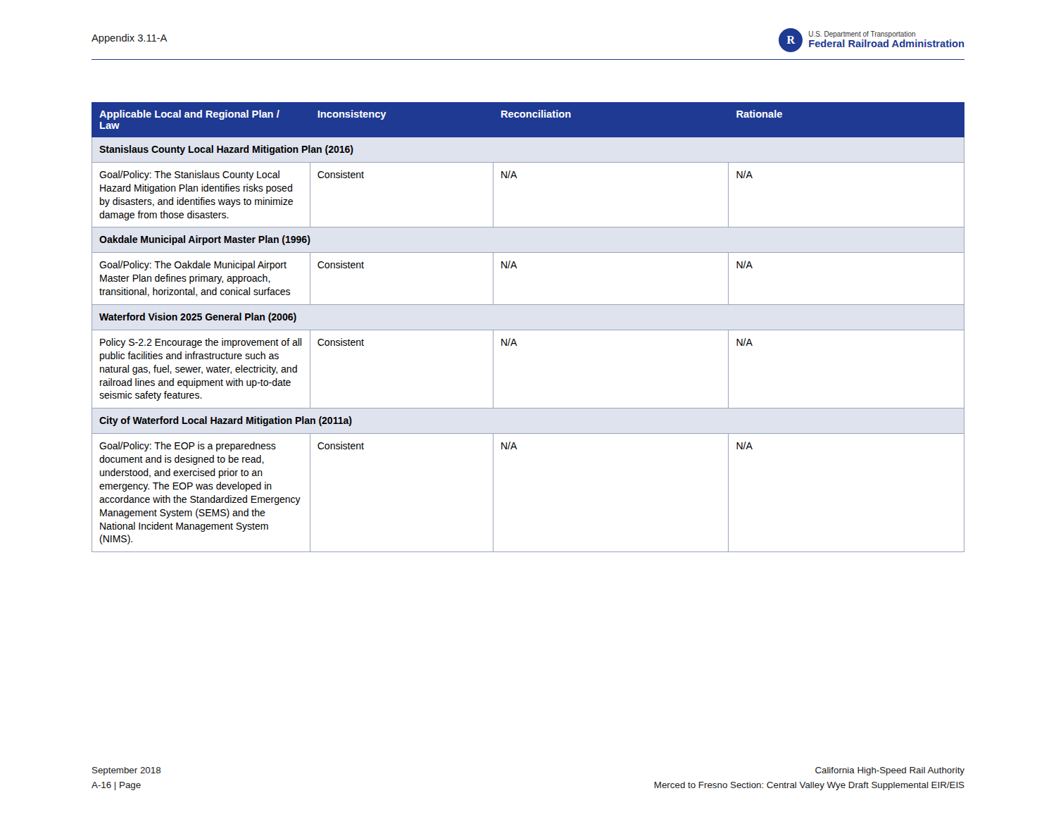Appendix 3.11-A
R
U.S. Department of Transportation
Federal Railroad Administration
| Applicable Local and Regional Plan / Law | Inconsistency | Reconciliation | Rationale |
| --- | --- | --- | --- |
| Stanislaus County Local Hazard Mitigation Plan (2016) |
| Goal/Policy: The Stanislaus County Local Hazard Mitigation Plan identifies risks posed by disasters, and identifies ways to minimize damage from those disasters. | Consistent | N/A | N/A |
| Oakdale Municipal Airport Master Plan (1996) |
| Goal/Policy: The Oakdale Municipal Airport Master Plan defines primary, approach, transitional, horizontal, and conical surfaces | Consistent | N/A | N/A |
| Waterford Vision 2025 General Plan (2006) |
| Policy S-2.2 Encourage the improvement of all public facilities and infrastructure such as natural gas, fuel, sewer, water, electricity, and railroad lines and equipment with up-to-date seismic safety features. | Consistent | N/A | N/A |
| City of Waterford Local Hazard Mitigation Plan (2011a) |
| Goal/Policy: The EOP is a preparedness document and is designed to be read, understood, and exercised prior to an emergency. The EOP was developed in accordance with the Standardized Emergency Management System (SEMS) and the National Incident Management System (NIMS). | Consistent | N/A | N/A |
September 2018
California High-Speed Rail Authority
A-16 | Page
Merced to Fresno Section: Central Valley Wye Draft Supplemental EIR/EIS